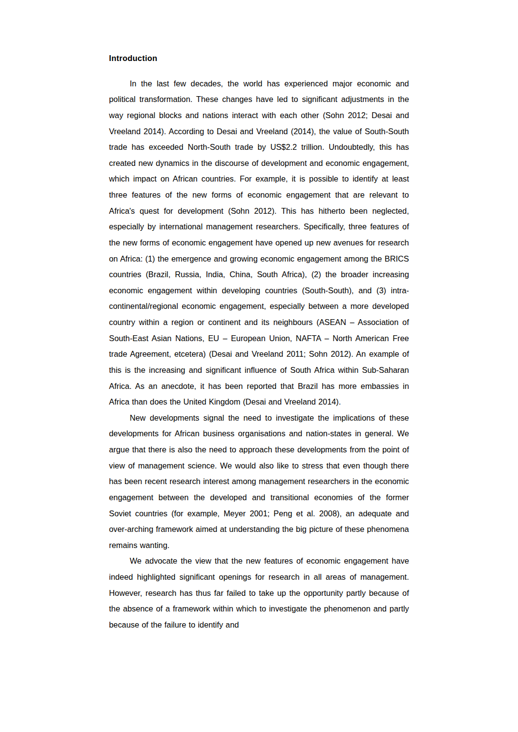Introduction
In the last few decades, the world has experienced major economic and political transformation. These changes have led to significant adjustments in the way regional blocks and nations interact with each other (Sohn 2012; Desai and Vreeland 2014). According to Desai and Vreeland (2014), the value of South-South trade has exceeded North-South trade by US$2.2 trillion. Undoubtedly, this has created new dynamics in the discourse of development and economic engagement, which impact on African countries. For example, it is possible to identify at least three features of the new forms of economic engagement that are relevant to Africa's quest for development (Sohn 2012). This has hitherto been neglected, especially by international management researchers. Specifically, three features of the new forms of economic engagement have opened up new avenues for research on Africa: (1) the emergence and growing economic engagement among the BRICS countries (Brazil, Russia, India, China, South Africa), (2) the broader increasing economic engagement within developing countries (South-South), and (3) intra-continental/regional economic engagement, especially between a more developed country within a region or continent and its neighbours (ASEAN – Association of South-East Asian Nations, EU – European Union, NAFTA – North American Free trade Agreement, etcetera) (Desai and Vreeland 2011; Sohn 2012). An example of this is the increasing and significant influence of South Africa within Sub-Saharan Africa. As an anecdote, it has been reported that Brazil has more embassies in Africa than does the United Kingdom (Desai and Vreeland 2014).
New developments signal the need to investigate the implications of these developments for African business organisations and nation-states in general. We argue that there is also the need to approach these developments from the point of view of management science. We would also like to stress that even though there has been recent research interest among management researchers in the economic engagement between the developed and transitional economies of the former Soviet countries (for example, Meyer 2001; Peng et al. 2008), an adequate and over-arching framework aimed at understanding the big picture of these phenomena remains wanting.
We advocate the view that the new features of economic engagement have indeed highlighted significant openings for research in all areas of management. However, research has thus far failed to take up the opportunity partly because of the absence of a framework within which to investigate the phenomenon and partly because of the failure to identify and